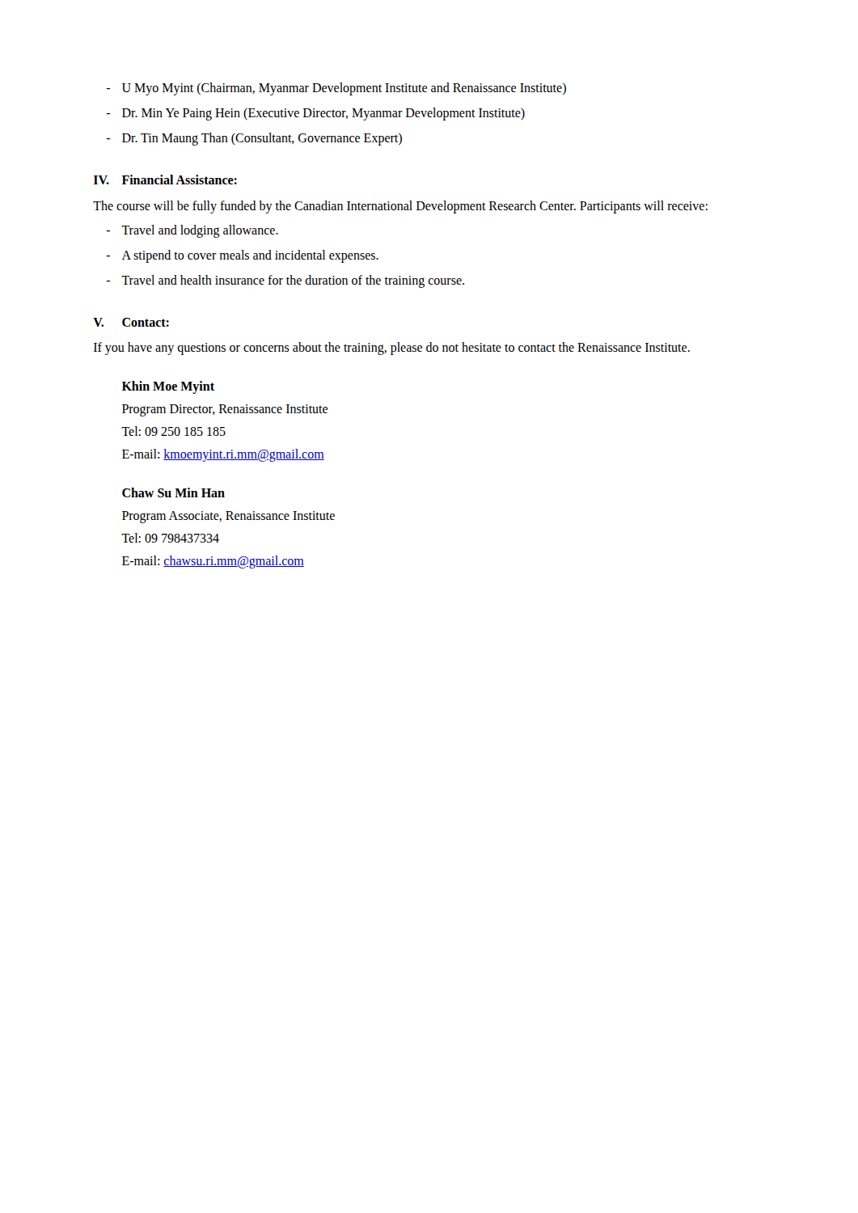U Myo Myint (Chairman, Myanmar Development Institute and Renaissance Institute)
Dr. Min Ye Paing Hein (Executive Director, Myanmar Development Institute)
Dr. Tin Maung Than (Consultant, Governance Expert)
IV. Financial Assistance:
The course will be fully funded by the Canadian International Development Research Center. Participants will receive:
Travel and lodging allowance.
A stipend to cover meals and incidental expenses.
Travel and health insurance for the duration of the training course.
V. Contact:
If you have any questions or concerns about the training, please do not hesitate to contact the Renaissance Institute.
Khin Moe Myint
Program Director, Renaissance Institute
Tel: 09 250 185 185
E-mail: kmoemyint.ri.mm@gmail.com
Chaw Su Min Han
Program Associate, Renaissance Institute
Tel: 09 798437334
E-mail: chawsu.ri.mm@gmail.com